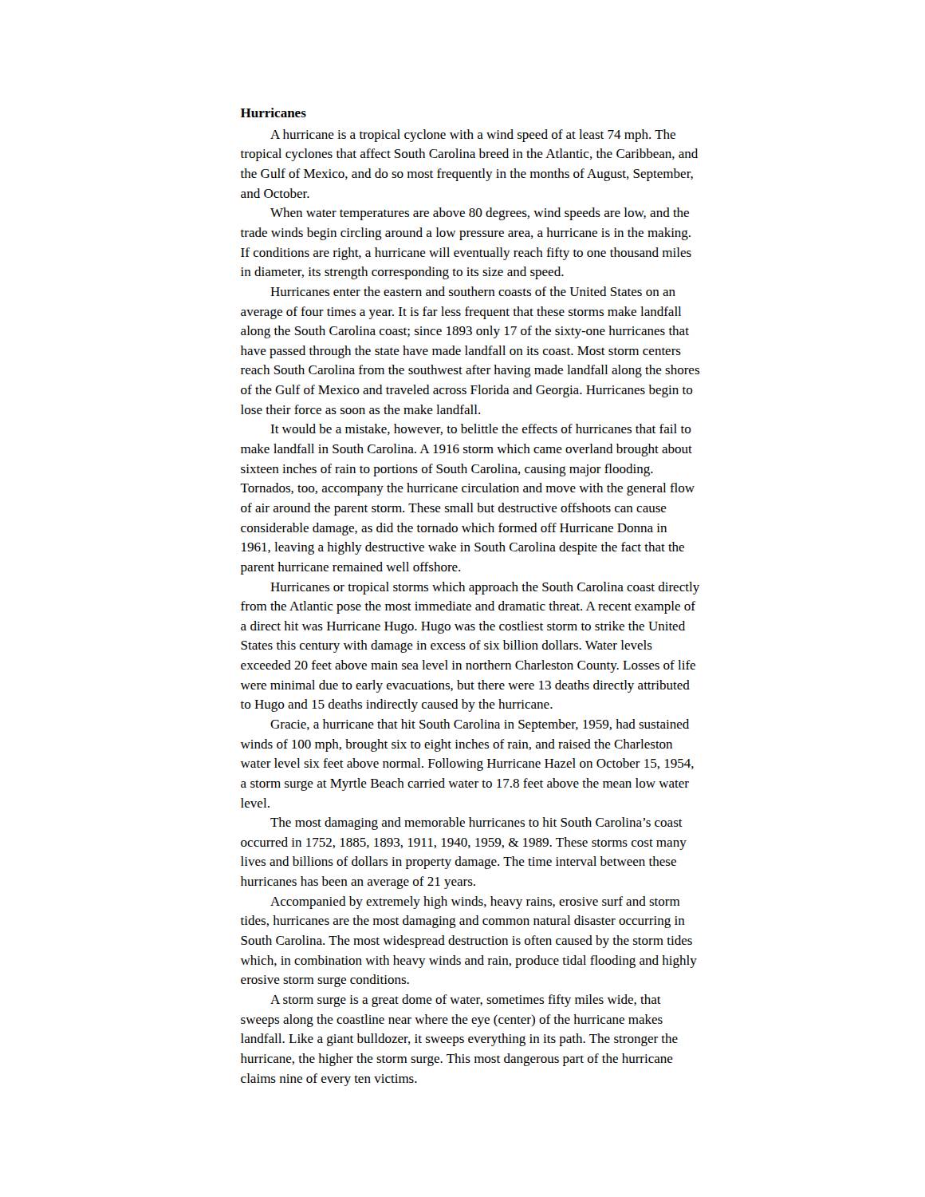Hurricanes
A hurricane is a tropical cyclone with a wind speed of at least 74 mph. The tropical cyclones that affect South Carolina breed in the Atlantic, the Caribbean, and the Gulf of Mexico, and do so most frequently in the months of August, September, and October.
When water temperatures are above 80 degrees, wind speeds are low, and the trade winds begin circling around a low pressure area, a hurricane is in the making. If conditions are right, a hurricane will eventually reach fifty to one thousand miles in diameter, its strength corresponding to its size and speed.
Hurricanes enter the eastern and southern coasts of the United States on an average of four times a year. It is far less frequent that these storms make landfall along the South Carolina coast; since 1893 only 17 of the sixty-one hurricanes that have passed through the state have made landfall on its coast. Most storm centers reach South Carolina from the southwest after having made landfall along the shores of the Gulf of Mexico and traveled across Florida and Georgia. Hurricanes begin to lose their force as soon as the make landfall.
It would be a mistake, however, to belittle the effects of hurricanes that fail to make landfall in South Carolina. A 1916 storm which came overland brought about sixteen inches of rain to portions of South Carolina, causing major flooding. Tornados, too, accompany the hurricane circulation and move with the general flow of air around the parent storm. These small but destructive offshoots can cause considerable damage, as did the tornado which formed off Hurricane Donna in 1961, leaving a highly destructive wake in South Carolina despite the fact that the parent hurricane remained well offshore.
Hurricanes or tropical storms which approach the South Carolina coast directly from the Atlantic pose the most immediate and dramatic threat. A recent example of a direct hit was Hurricane Hugo. Hugo was the costliest storm to strike the United States this century with damage in excess of six billion dollars. Water levels exceeded 20 feet above main sea level in northern Charleston County. Losses of life were minimal due to early evacuations, but there were 13 deaths directly attributed to Hugo and 15 deaths indirectly caused by the hurricane.
Gracie, a hurricane that hit South Carolina in September, 1959, had sustained winds of 100 mph, brought six to eight inches of rain, and raised the Charleston water level six feet above normal. Following Hurricane Hazel on October 15, 1954, a storm surge at Myrtle Beach carried water to 17.8 feet above the mean low water level.
The most damaging and memorable hurricanes to hit South Carolina’s coast occurred in 1752, 1885, 1893, 1911, 1940, 1959, & 1989. These storms cost many lives and billions of dollars in property damage. The time interval between these hurricanes has been an average of 21 years.
Accompanied by extremely high winds, heavy rains, erosive surf and storm tides, hurricanes are the most damaging and common natural disaster occurring in South Carolina. The most widespread destruction is often caused by the storm tides which, in combination with heavy winds and rain, produce tidal flooding and highly erosive storm surge conditions.
A storm surge is a great dome of water, sometimes fifty miles wide, that sweeps along the coastline near where the eye (center) of the hurricane makes landfall. Like a giant bulldozer, it sweeps everything in its path. The stronger the hurricane, the higher the storm surge. This most dangerous part of the hurricane claims nine of every ten victims.